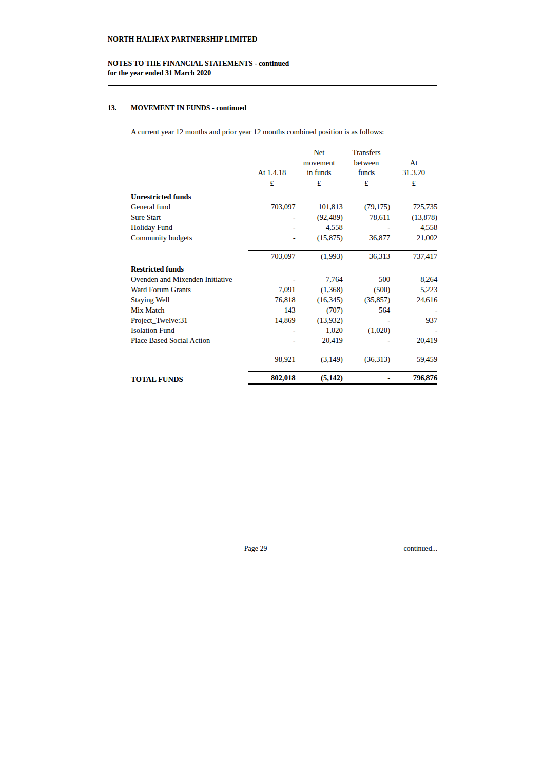NORTH HALIFAX PARTNERSHIP LIMITED
NOTES TO THE FINANCIAL STATEMENTS - continued
for the year ended 31 March 2020
13.
MOVEMENT IN FUNDS - continued
A current year 12 months and prior year 12 months combined position is as follows:
| | | Net | Transfers | |
| | | movement | between | At |
| | At 1.4.18 | in funds | funds | 31.3.20 |
| | £ | £ | £ | £ |
| Unrestricted funds | | | | |
| General fund | 703,097 | 101,813 | (79,175) | 725,735 |
| Sure Start | - | (92,489) | 78,611 | (13,878) |
| Holiday Fund | - | 4,558 | - | 4,558 |
| Community budgets | - | (15,875) | 36,877 | 21,002 |
| | 703,097 | (1,993) | 36,313 | 737,417 |
| Restricted funds | | | | |
| Ovenden and Mixenden Initiative | - | 7,764 | 500 | 8,264 |
| Ward Forum Grants | 7,091 | (1,368) | (500) | 5,223 |
| Staying Well | 76,818 | (16,345) | (35,857) | 24,616 |
| Mix Match | 143 | (707) | 564 | - |
| Project_Twelve:31 | 14,869 | (13,932) | - | 937 |
| Isolation Fund | - | 1,020 | (1,020) | - |
| Place Based Social Action | - | 20,419 | - | 20,419 |
| | 98,921 | (3,149) | (36,313) | 59,459 |
| TOTAL FUNDS | 802,018 | (5,142) | - | 796,876 |
Page 29
continued...